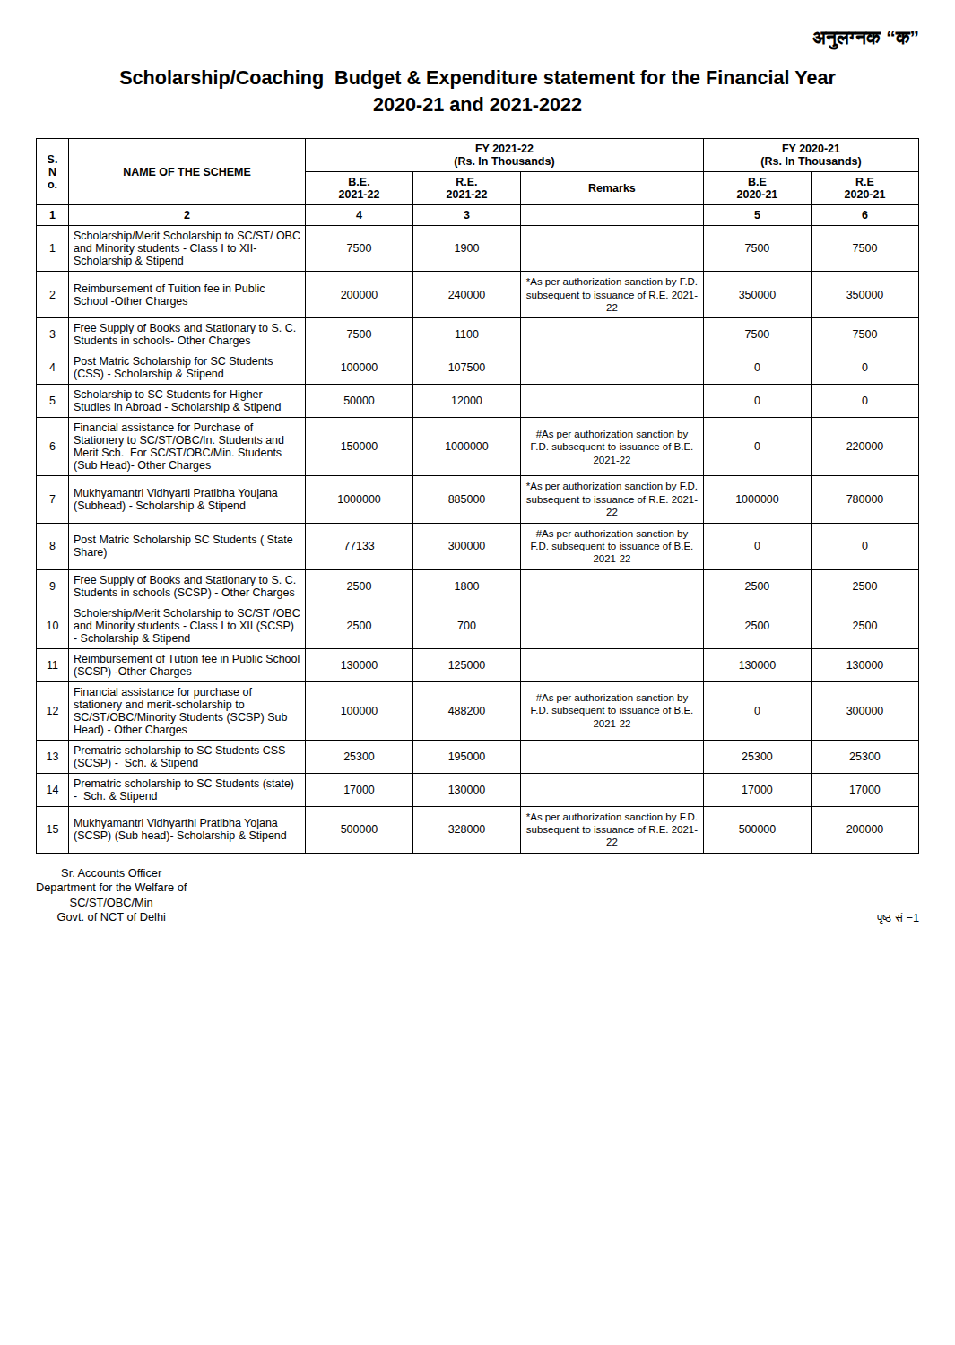अनुलग्नक “क”
Scholarship/Coaching Budget & Expenditure statement for the Financial Year
2020-21 and 2021-2022
| S. N o. | NAME OF THE SCHEME | FY 2021-22 (Rs. In Thousands) | FY 2020-21 (Rs. In Thousands) |
| --- | --- | --- | --- |
| B.E. 2021-22 | R.E. 2021-22 | Remarks | B.E 2020-21 | R.E 2020-21 |
| 1 | 2 | 4 | 3 | | 5 | 6 |
| 1 | Scholarship/Merit Scholarship to SC/ST/ OBC and Minority students - Class I to XII- Scholarship & Stipend | 7500 | 1900 | | 7500 | 7500 |
| 2 | Reimbursement of Tuition fee in Public School -Other Charges | 200000 | 240000 | *As per authorization sanction by F.D. subsequent to issuance of R.E. 2021-22 | 350000 | 350000 |
| 3 | Free Supply of Books and Stationary to S. C. Students in schools- Other Charges | 7500 | 1100 | | 7500 | 7500 |
| 4 | Post Matric Scholarship for SC Students (CSS) - Scholarship & Stipend | 100000 | 107500 | | 0 | 0 |
| 5 | Scholarship to SC Students for Higher Studies in Abroad - Scholarship & Stipend | 50000 | 12000 | | 0 | 0 |
| 6 | Financial assistance for Purchase of Stationery to SC/ST/OBC/In. Students and Merit Sch. For SC/ST/OBC/Min. Students (Sub Head)- Other Charges | 150000 | 1000000 | #As per authorization sanction by F.D. subsequent to issuance of B.E. 2021-22 | 0 | 220000 |
| 7 | Mukhyamantri Vidhyarti Pratibha Youjana (Subhead) - Scholarship & Stipend | 1000000 | 885000 | *As per authorization sanction by F.D. subsequent to issuance of R.E. 2021-22 | 1000000 | 780000 |
| 8 | Post Matric Scholarship SC Students ( State Share) | 77133 | 300000 | #As per authorization sanction by F.D. subsequent to issuance of B.E. 2021-22 | 0 | 0 |
| 9 | Free Supply of Books and Stationary to S. C. Students in schools (SCSP) - Other Charges | 2500 | 1800 | | 2500 | 2500 |
| 10 | Scholership/Merit Scholarship to SC/ST /OBC and Minority students - Class I to XII (SCSP) - Scholarship & Stipend | 2500 | 700 | | 2500 | 2500 |
| 11 | Reimbursement of Tution fee in Public School (SCSP) -Other Charges | 130000 | 125000 | | 130000 | 130000 |
| 12 | Financial assistance for purchase of stationery and merit-scholarship to SC/ST/OBC/Minority Students (SCSP) Sub Head) - Other Charges | 100000 | 488200 | #As per authorization sanction by F.D. subsequent to issuance of B.E. 2021-22 | 0 | 300000 |
| 13 | Prematric scholarship to SC Students CSS (SCSP) - Sch. & Stipend | 25300 | 195000 | | 25300 | 25300 |
| 14 | Prematric scholarship to SC Students (state) - Sch. & Stipend | 17000 | 130000 | | 17000 | 17000 |
| 15 | Mukhyamantri Vidhyarthi Pratibha Yojana (SCSP) (Sub head)- Scholarship & Stipend | 500000 | 328000 | *As per authorization sanction by F.D. subsequent to issuance of R.E. 2021-22 | 500000 | 200000 |
Sr. Accounts Officer
Department for the Welfare of
SC/ST/OBC/Min
Govt. of NCT of Delhi
पृष्ठ सं −1